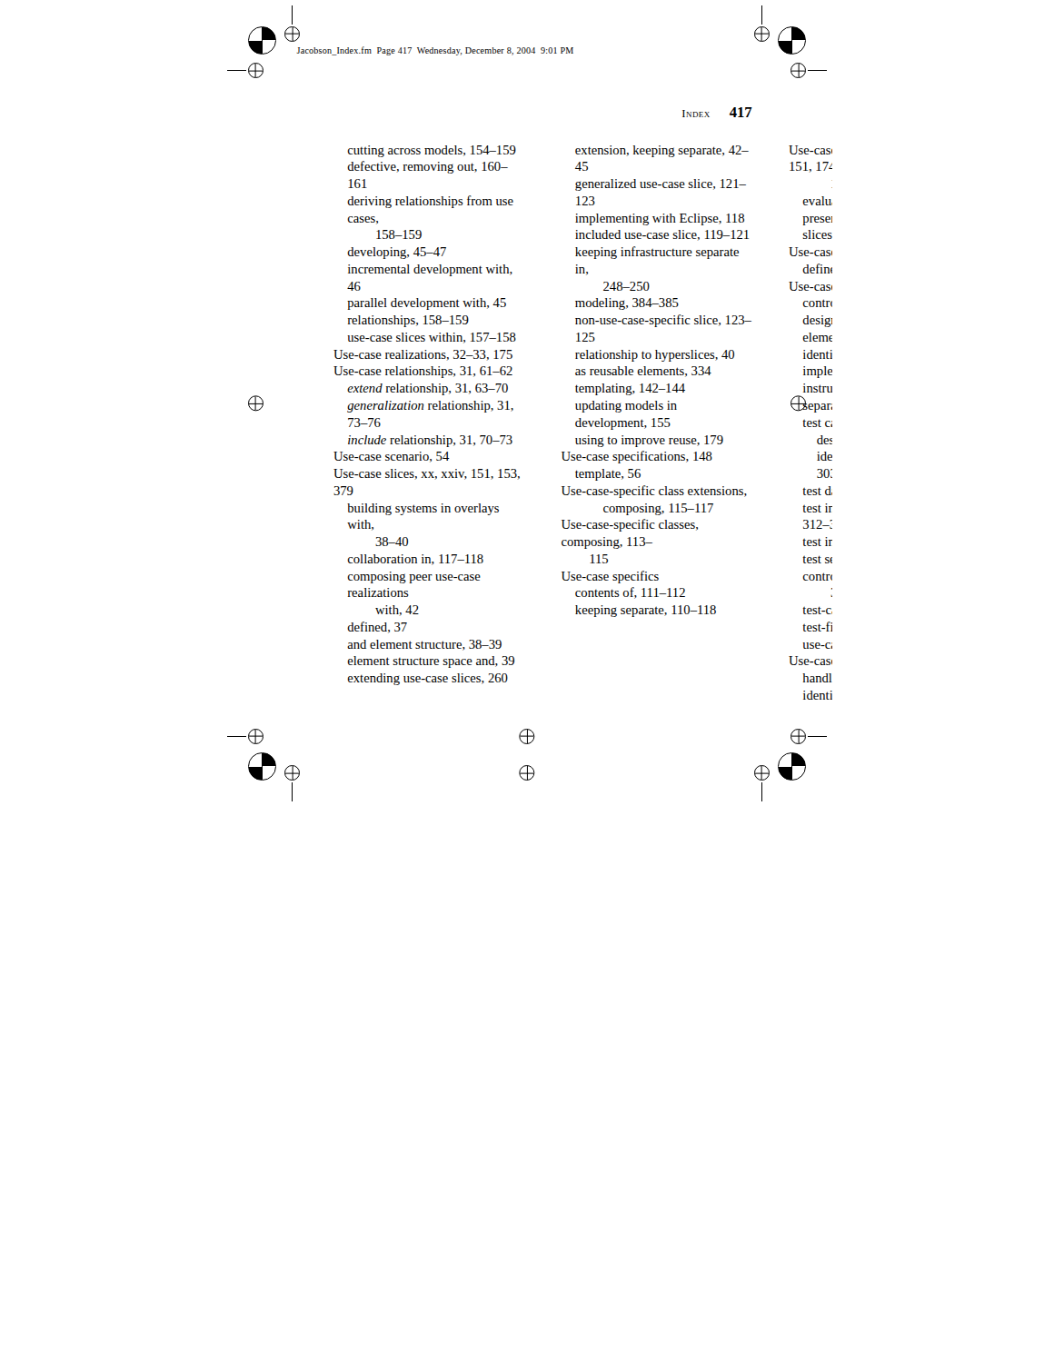Jacobson_Index.fm Page 417 Wednesday, December 8, 2004 9:01 PM
Index417
cutting across models, 154–159
defective, removing out, 160–161
deriving relationships from use cases,
158–159
developing, 45–47
incremental development with, 46
parallel development with, 45
relationships, 158–159
use-case slices within, 157–158
Use-case realizations, 32–33, 175
Use-case relationships, 31, 61–62
extend relationship, 31, 63–70
generalization relationship, 31, 73–76
include relationship, 31, 70–73
Use-case scenario, 54
Use-case slices, xx, xxiv, 151, 153, 379
building systems in overlays with,
38–40
collaboration in, 117–118
composing peer use-case realizations
with, 42
defined, 37
and element structure, 38–39
element structure space and, 39
extending use-case slices, 260
extension, keeping separate, 42–45
generalized use-case slice, 121–123
implementing with Eclipse, 118
included use-case slice, 119–121
keeping infrastructure separate in,
248–250
modeling, 384–385
non-use-case-specific slice, 123–125
relationship to hyperslices, 40
as reusable elements, 334
templating, 142–144
updating models in development, 155
using to improve reuse, 179
Use-case specifications, 148
template, 56
Use-case-specific class extensions,
composing, 115–117
Use-case-specific classes, composing, 113–
115
Use-case specifics
contents of, 111–112
keeping separate, 110–118
Use-case structure, 39, 147, 150–151, 174,
177–179
evaluating, 327–328
preserving, 298–299
slices in, 177
Use-case technique, 60, 214
defined, 51
Use-case test slices
control, 311–312
designing tests, 310–317
elements to be tested, identifying, 308–310
implementing tests, 310–317
instrumentation, 312
separating tests with, 301–317
test cases
design, 316–317
identifying from use cases, 303–308
test data and verification, 314
test infrastructure, designing, 312–316
test infrastructure slice, 315
test sequence, controlling/instrumenting,
313–314
test-case slice, 315–316
test-first approach, 301–303
use-case design slice, 315
Use-case variability
handling, 88–89, 91
identifying, 87–88
Use-case variables, organizing alternate flows
with, 89
Use cases, 29–31
advantage of, 34
and required usages of a system, 52
aspects, 35–36
early, 36
capturing concerns with, 81–102
and classes, 33
defined, 30, 391
describing, 54–57
flows, 59–60
functional decomposition, avoiding, 59
modeling concerns with, 51–60
multiple basic flows., 57
notation, 392
peer, keeping separate, 40–42
referencing subflows, 57
roles/benefits of, 34